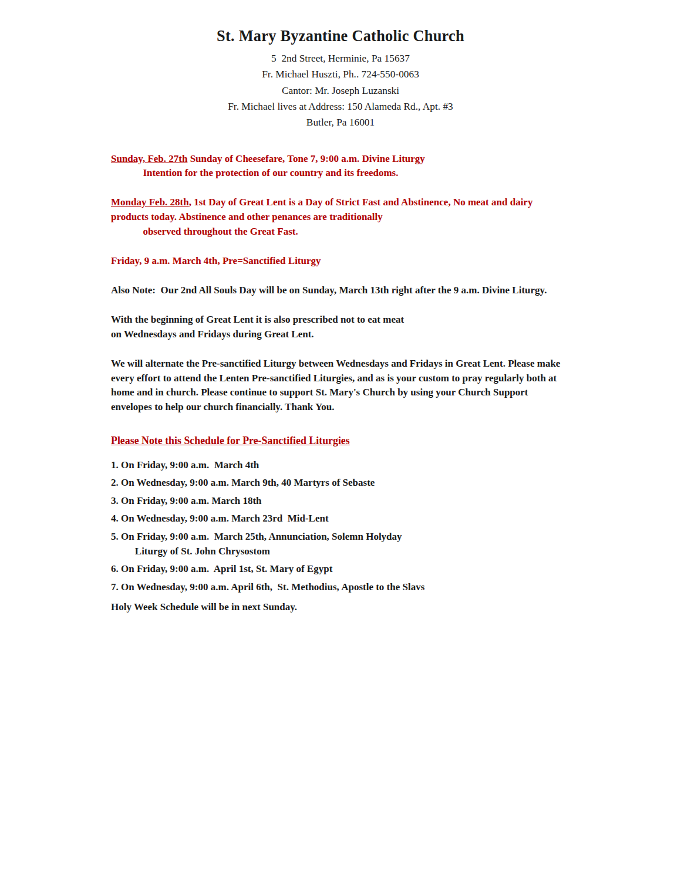St. Mary Byzantine Catholic Church
5 2nd Street, Herminie, Pa 15637
Fr. Michael Huszti, Ph.. 724-550-0063
Cantor: Mr. Joseph Luzanski
Fr. Michael lives at Address: 150 Alameda Rd., Apt. #3
Butler, Pa 16001
Sunday, Feb. 27th Sunday of Cheesefare, Tone 7, 9:00 a.m. Divine Liturgy Intention for the protection of our country and its freedoms.
Monday Feb. 28th, 1st Day of Great Lent is a Day of Strict Fast and Abstinence, No meat and dairy products today. Abstinence and other penances are traditionally observed throughout the Great Fast.
Friday, 9 a.m. March 4th, Pre=Sanctified Liturgy
Also Note: Our 2nd All Souls Day will be on Sunday, March 13th right after the 9 a.m. Divine Liturgy.
With the beginning of Great Lent it is also prescribed not to eat meat
on Wednesdays and Fridays during Great Lent.
We will alternate the Pre-sanctified Liturgy between Wednesdays and Fridays in Great Lent. Please make every effort to attend the Lenten Pre-sanctified Liturgies, and as is your custom to pray regularly both at home and in church. Please continue to support St. Mary's Church by using your Church Support envelopes to help our church financially. Thank You.
Please Note this Schedule for Pre-Sanctified Liturgies
1. On Friday, 9:00 a.m. March 4th
2. On Wednesday, 9:00 a.m. March 9th, 40 Martyrs of Sebaste
3. On Friday, 9:00 a.m. March 18th
4. On Wednesday, 9:00 a.m. March 23rd Mid-Lent
5. On Friday, 9:00 a.m. March 25th, Annunciation, Solemn Holyday Liturgy of St. John Chrysostom
6. On Friday, 9:00 a.m. April 1st, St. Mary of Egypt
7. On Wednesday, 9:00 a.m. April 6th, St. Methodius, Apostle to the Slavs
Holy Week Schedule will be in next Sunday.